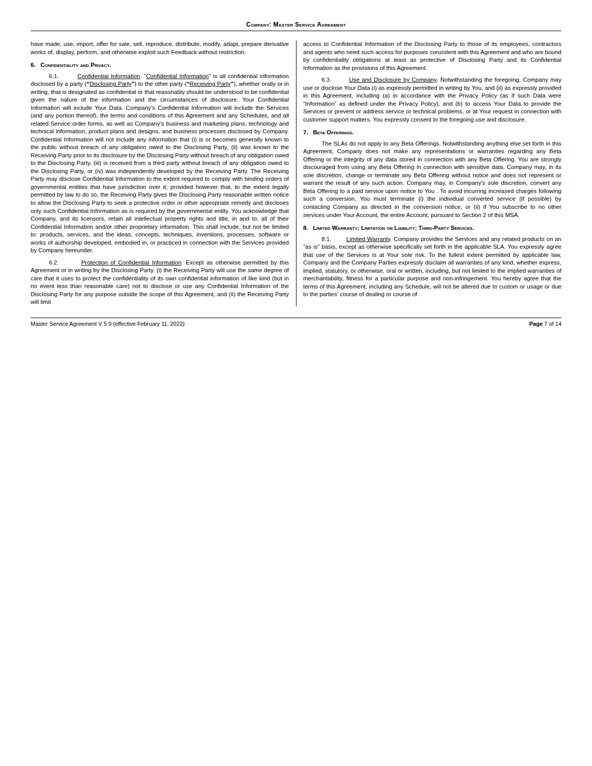Company: Master Service Agreement
have made, use, import, offer for sale, sell, reproduce, distribute, modify, adapt, prepare derivative works of, display, perform, and otherwise exploit such Feedback without restriction.
6. Confidentiality and Privacy.
6.1. Confidential Information. “Confidential Information” is all confidential information disclosed by a party (“Disclosing Party”) to the other party (“Receiving Party”), whether orally or in writing, that is designated as confidential or that reasonably should be understood to be confidential given the nature of the information and the circumstances of disclosure. Your Confidential Information will include Your Data. Company’s Confidential Information will include the Services (and any portion thereof), the terms and conditions of this Agreement and any Schedules, and all related Service order forms, as well as Company’s business and marketing plans, technology and technical information, product plans and designs, and business processes disclosed by Company. Confidential Information will not include any information that (i) is or becomes generally known to the public without breach of any obligation owed to the Disclosing Party, (ii) was known to the Receiving Party prior to its disclosure by the Disclosing Party without breach of any obligation owed to the Disclosing Party, (iii) is received from a third party without breach of any obligation owed to the Disclosing Party, or (iv) was independently developed by the Receiving Party. The Receiving Party may disclose Confidential Information to the extent required to comply with binding orders of governmental entities that have jurisdiction over it; provided however that, to the extent legally permitted by law to do so, the Receiving Party gives the Disclosing Party reasonable written notice to allow the Disclosing Party to seek a protective order or other appropriate remedy and discloses only such Confidential Information as is required by the governmental entity. You acknowledge that Company, and its licensors, retain all intellectual property rights and title, in and to, all of their Confidential Information and/or other proprietary information. This shall include, but not be limited to: products, services, and the ideas, concepts, techniques, inventions, processes, software or works of authorship developed, embodied in, or practiced in connection with the Services provided by Company hereunder.
6.2. Protection of Confidential Information. Except as otherwise permitted by this Agreement or in writing by the Disclosing Party, (i) the Receiving Party will use the same degree of care that it uses to protect the confidentiality of its own confidential information of like kind (but in no event less than reasonable care) not to disclose or use any Confidential Information of the Disclosing Party for any purpose outside the scope of this Agreement, and (ii) the Receiving Party will limit
access to Confidential Information of the Disclosing Party to those of its employees, contractors and agents who need such access for purposes consistent with this Agreement and who are bound by confidentiality obligations at least as protective of Disclosing Party and its Confidential Information as the provisions of this Agreement.
6.3. Use and Disclosure by Company. Notwithstanding the foregoing, Company may use or disclose Your Data (i) as expressly permitted in writing by You, and (ii) as expressly provided in this Agreement, including (a) in accordance with the Privacy Policy (as if such Data were “Information” as defined under the Privacy Policy), and (b) to access Your Data to provide the Services or prevent or address service or technical problems, or at Your request in connection with customer support matters. You expressly consent to the foregoing use and disclosure.
7. Beta Offerings.
The SLAs do not apply to any Beta Offerings. Notwithstanding anything else set forth in this Agreement, Company does not make any representations or warranties regarding any Beta Offering or the integrity of any data stored in connection with any Beta Offering. You are strongly discouraged from using any Beta Offering in connection with sensitive data. Company may, in its sole discretion, change or terminate any Beta Offering without notice and does not represent or warrant the result of any such action. Company may, in Company’s sole discretion, convert any Beta Offering to a paid service upon notice to You . To avoid incurring increased charges following such a conversion, You must terminate (i) the individual converted service (if possible) by contacting Company as directed in the conversion notice, or (ii) if You subscribe to no other services under Your Account, the entire Account, pursuant to Section 2 of this MSA.
8. Limited Warranty; Limitation on Liability; Third-Party Services.
8.1. Limited Warranty. Company provides the Services and any related products on an “as is” basis, except as otherwise specifically set forth in the applicable SLA. You expressly agree that use of the Services is at Your sole risk. To the fullest extent permitted by applicable law, Company and the Company Parties expressly disclaim all warranties of any kind, whether express, implied, statutory, or otherwise, oral or written, including, but not limited to the implied warranties of merchantability, fitness for a particular purpose and non-infringement. You hereby agree that the terms of this Agreement, including any Schedule, will not be altered due to custom or usage or due to the parties’ course of dealing or course of
Master Service Agreement V 5.9 (effective February 11, 2022)
Page 7 of 14